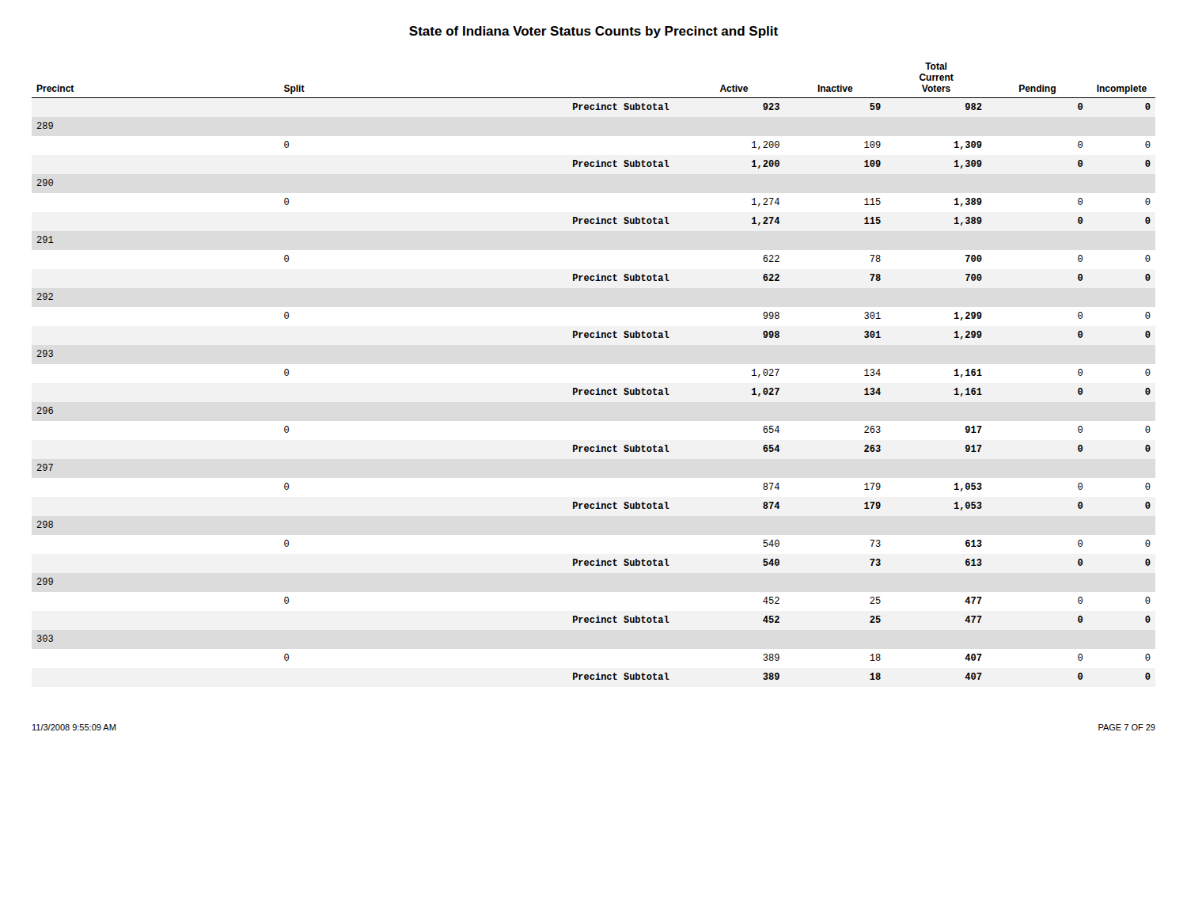State of Indiana Voter Status Counts by Precinct and Split
| Precinct | Split | | Active | Inactive | Total Current Voters | Pending | Incomplete |
| --- | --- | --- | --- | --- | --- | --- | --- |
| | | Precinct Subtotal | 923 | 59 | 982 | 0 | 0 |
| 289 | | | | | | | |
| | 0 | | 1,200 | 109 | 1,309 | 0 | 0 |
| | | Precinct Subtotal | 1,200 | 109 | 1,309 | 0 | 0 |
| 290 | | | | | | | |
| | 0 | | 1,274 | 115 | 1,389 | 0 | 0 |
| | | Precinct Subtotal | 1,274 | 115 | 1,389 | 0 | 0 |
| 291 | | | | | | | |
| | 0 | | 622 | 78 | 700 | 0 | 0 |
| | | Precinct Subtotal | 622 | 78 | 700 | 0 | 0 |
| 292 | | | | | | | |
| | 0 | | 998 | 301 | 1,299 | 0 | 0 |
| | | Precinct Subtotal | 998 | 301 | 1,299 | 0 | 0 |
| 293 | | | | | | | |
| | 0 | | 1,027 | 134 | 1,161 | 0 | 0 |
| | | Precinct Subtotal | 1,027 | 134 | 1,161 | 0 | 0 |
| 296 | | | | | | | |
| | 0 | | 654 | 263 | 917 | 0 | 0 |
| | | Precinct Subtotal | 654 | 263 | 917 | 0 | 0 |
| 297 | | | | | | | |
| | 0 | | 874 | 179 | 1,053 | 0 | 0 |
| | | Precinct Subtotal | 874 | 179 | 1,053 | 0 | 0 |
| 298 | | | | | | | |
| | 0 | | 540 | 73 | 613 | 0 | 0 |
| | | Precinct Subtotal | 540 | 73 | 613 | 0 | 0 |
| 299 | | | | | | | |
| | 0 | | 452 | 25 | 477 | 0 | 0 |
| | | Precinct Subtotal | 452 | 25 | 477 | 0 | 0 |
| 303 | | | | | | | |
| | 0 | | 389 | 18 | 407 | 0 | 0 |
| | | Precinct Subtotal | 389 | 18 | 407 | 0 | 0 |
11/3/2008 9:55:09 AM
PAGE 7 OF 29